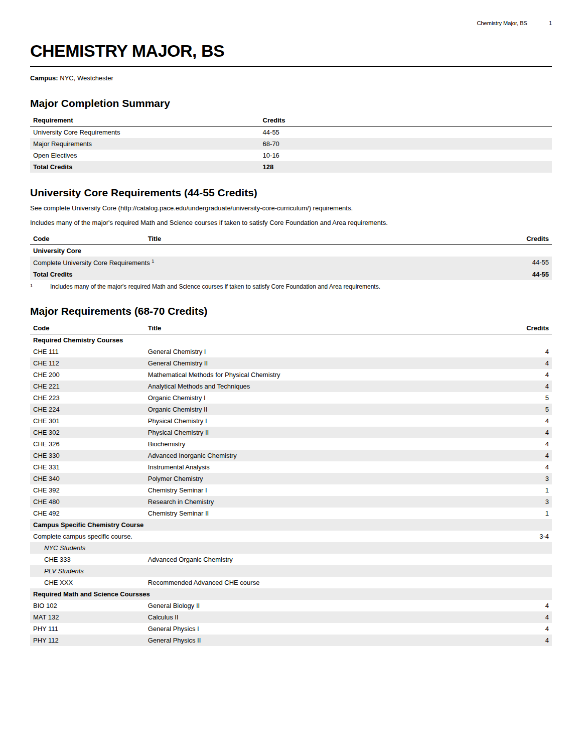Chemistry Major, BS 1
CHEMISTRY MAJOR, BS
Campus: NYC, Westchester
Major Completion Summary
| Requirement | Credits |
| --- | --- |
| University Core Requirements | 44-55 |
| Major Requirements | 68-70 |
| Open Electives | 10-16 |
| Total Credits | 128 |
University Core Requirements (44-55 Credits)
See complete University Core (http://catalog.pace.edu/undergraduate/university-core-curriculum/) requirements.
Includes many of the major's required Math and Science courses if taken to satisfy Core Foundation and Area requirements.
| Code | Title | Credits |
| --- | --- | --- |
| University Core |
| Complete University Core Requirements 1 | 44-55 |
| Total Credits | 44-55 |
1
Includes many of the major's required Math and Science courses if taken to satisfy Core Foundation and Area requirements.
Major Requirements (68-70 Credits)
| Code | Title | Credits |
| --- | --- | --- |
| Required Chemistry Courses |
| CHE 111 | General Chemistry I | 4 |
| CHE 112 | General Chemistry II | 4 |
| CHE 200 | Mathematical Methods for Physical Chemistry | 4 |
| CHE 221 | Analytical Methods and Techniques | 4 |
| CHE 223 | Organic Chemistry I | 5 |
| CHE 224 | Organic Chemistry II | 5 |
| CHE 301 | Physical Chemistry I | 4 |
| CHE 302 | Physical Chemistry II | 4 |
| CHE 326 | Biochemistry | 4 |
| CHE 330 | Advanced Inorganic Chemistry | 4 |
| CHE 331 | Instrumental Analysis | 4 |
| CHE 340 | Polymer Chemistry | 3 |
| CHE 392 | Chemistry Seminar I | 1 |
| CHE 480 | Research in Chemistry | 3 |
| CHE 492 | Chemistry Seminar II | 1 |
| Campus Specific Chemistry Course |
| Complete campus specific course. | 3-4 |
| NYC Students |
| CHE 333 | Advanced Organic Chemistry | |
| PLV Students |
| CHE XXX | Recommended Advanced CHE course | |
| Required Math and Science Coursses |
| BIO 102 | General Biology II | 4 |
| MAT 132 | Calculus II | 4 |
| PHY 111 | General Physics I | 4 |
| PHY 112 | General Physics II | 4 |